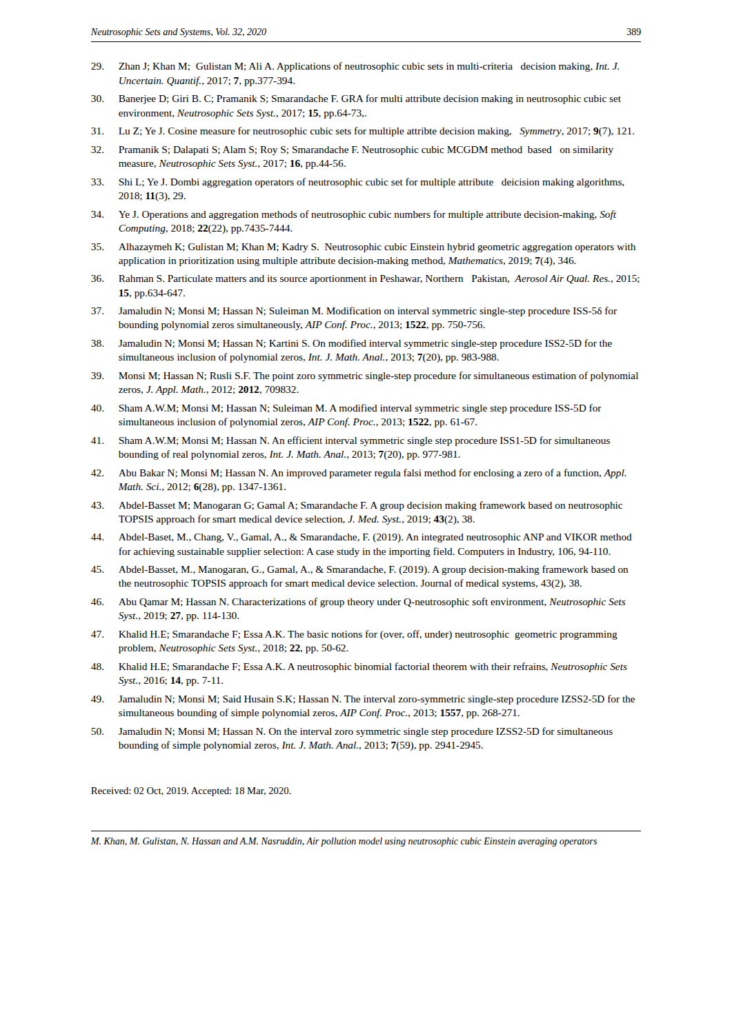Neutrosophic Sets and Systems, Vol. 32, 2020 389
Zhan J; Khan M; Gulistan M; Ali A. Applications of neutrosophic cubic sets in multi-criteria decision making, Int. J. Uncertain. Quantif., 2017; 7, pp.377-394.
Banerjee D; Giri B. C; Pramanik S; Smarandache F. GRA for multi attribute decision making in neutrosophic cubic set environment, Neutrosophic Sets Syst., 2017; 15, pp.64-73,.
Lu Z; Ye J. Cosine measure for neutrosophic cubic sets for multiple attribte decision making, Symmetry, 2017; 9(7), 121.
Pramanik S; Dalapati S; Alam S; Roy S; Smarandache F. Neutrosophic cubic MCGDM method based on similarity measure, Neutrosophic Sets Syst., 2017; 16, pp.44-56.
Shi L; Ye J. Dombi aggregation operators of neutrosophic cubic set for multiple attribute deicision making algorithms, 2018; 11(3), 29.
Ye J. Operations and aggregation methods of neutrosophic cubic numbers for multiple attribute decision-making, Soft Computing, 2018; 22(22), pp.7435-7444.
Alhazaymeh K; Gulistan M; Khan M; Kadry S. Neutrosophic cubic Einstein hybrid geometric aggregation operators with application in prioritization using multiple attribute decision-making method, Mathematics, 2019; 7(4), 346.
Rahman S. Particulate matters and its source aportionment in Peshawar, Northern Pakistan, Aerosol Air Qual. Res., 2015; 15, pp.634-647.
Jamaludin N; Monsi M; Hassan N; Suleiman M. Modification on interval symmetric single-step procedure ISS-5δ for bounding polynomial zeros simultaneously, AIP Conf. Proc., 2013; 1522, pp. 750-756.
Jamaludin N; Monsi M; Hassan N; Kartini S. On modified interval symmetric single-step procedure ISS2-5D for the simultaneous inclusion of polynomial zeros, Int. J. Math. Anal., 2013; 7(20), pp. 983-988.
Monsi M; Hassan N; Rusli S.F. The point zoro symmetric single-step procedure for simultaneous estimation of polynomial zeros, J. Appl. Math., 2012; 2012, 709832.
Sham A.W.M; Monsi M; Hassan N; Suleiman M. A modified interval symmetric single step procedure ISS-5D for simultaneous inclusion of polynomial zeros, AIP Conf. Proc., 2013; 1522, pp. 61-67.
Sham A.W.M; Monsi M; Hassan N. An efficient interval symmetric single step procedure ISS1-5D for simultaneous bounding of real polynomial zeros, Int. J. Math. Anal., 2013; 7(20), pp. 977-981.
Abu Bakar N; Monsi M; Hassan N. An improved parameter regula falsi method for enclosing a zero of a function, Appl. Math. Sci., 2012; 6(28), pp. 1347-1361.
Abdel-Basset M; Manogaran G; Gamal A; Smarandache F. A group decision making framework based on neutrosophic TOPSIS approach for smart medical device selection, J. Med. Syst., 2019; 43(2), 38.
Abdel-Baset, M., Chang, V., Gamal, A., & Smarandache, F. (2019). An integrated neutrosophic ANP and VIKOR method for achieving sustainable supplier selection: A case study in the importing field. Computers in Industry, 106, 94-110.
Abdel-Basset, M., Manogaran, G., Gamal, A., & Smarandache, F. (2019). A group decision-making framework based on the neutrosophic TOPSIS approach for smart medical device selection. Journal of medical systems, 43(2), 38.
Abu Qamar M; Hassan N. Characterizations of group theory under Q-neutrosophic soft environment, Neutrosophic Sets Syst., 2019; 27, pp. 114-130.
Khalid H.E; Smarandache F; Essa A.K. The basic notions for (over, off, under) neutrosophic geometric programming problem, Neutrosophic Sets Syst., 2018; 22, pp. 50-62.
Khalid H.E; Smarandache F; Essa A.K. A neutrosophic binomial factorial theorem with their refrains, Neutrosophic Sets Syst., 2016; 14, pp. 7-11.
Jamaludin N; Monsi M; Said Husain S.K; Hassan N. The interval zoro-symmetric single-step procedure IZSS2-5D for the simultaneous bounding of simple polynomial zeros, AIP Conf. Proc., 2013; 1557, pp. 268-271.
Jamaludin N; Monsi M; Hassan N. On the interval zoro symmetric single step procedure IZSS2-5D for simultaneous bounding of simple polynomial zeros, Int. J. Math. Anal., 2013; 7(59), pp. 2941-2945.
Received: 02 Oct, 2019. Accepted: 18 Mar, 2020.
M. Khan, M. Gulistan, N. Hassan and A.M. Nasruddin, Air pollution model using neutrosophic cubic Einstein averaging operators